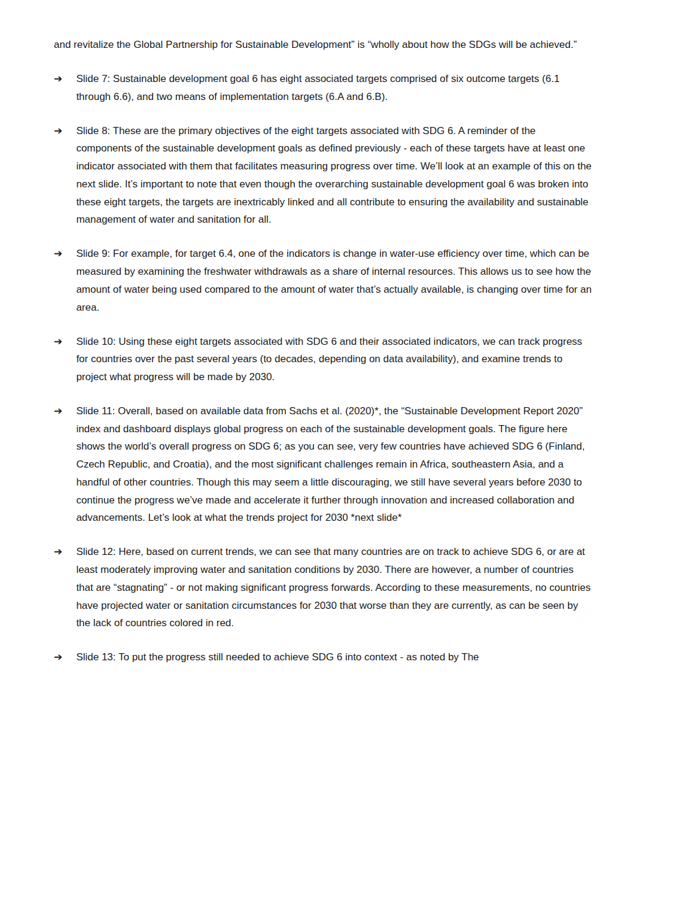and revitalize the Global Partnership for Sustainable Development” is “wholly about how the SDGs will be achieved.”
Slide 7: Sustainable development goal 6 has eight associated targets comprised of six outcome targets (6.1 through 6.6), and two means of implementation targets (6.A and 6.B).
Slide 8: These are the primary objectives of the eight targets associated with SDG 6. A reminder of the components of the sustainable development goals as defined previously - each of these targets have at least one indicator associated with them that facilitates measuring progress over time. We’ll look at an example of this on the next slide. It’s important to note that even though the overarching sustainable development goal 6 was broken into these eight targets, the targets are inextricably linked and all contribute to ensuring the availability and sustainable management of water and sanitation for all.
Slide 9: For example, for target 6.4, one of the indicators is change in water-use efficiency over time, which can be measured by examining the freshwater withdrawals as a share of internal resources. This allows us to see how the amount of water being used compared to the amount of water that’s actually available, is changing over time for an area.
Slide 10: Using these eight targets associated with SDG 6 and their associated indicators, we can track progress for countries over the past several years (to decades, depending on data availability), and examine trends to project what progress will be made by 2030.
Slide 11: Overall, based on available data from Sachs et al. (2020)*, the “Sustainable Development Report 2020” index and dashboard displays global progress on each of the sustainable development goals. The figure here shows the world’s overall progress on SDG 6; as you can see, very few countries have achieved SDG 6 (Finland, Czech Republic, and Croatia), and the most significant challenges remain in Africa, southeastern Asia, and a handful of other countries. Though this may seem a little discouraging, we still have several years before 2030 to continue the progress we’ve made and accelerate it further through innovation and increased collaboration and advancements. Let’s look at what the trends project for 2030 *next slide*
Slide 12: Here, based on current trends, we can see that many countries are on track to achieve SDG 6, or are at least moderately improving water and sanitation conditions by 2030. There are however, a number of countries that are “stagnating” - or not making significant progress forwards. According to these measurements, no countries have projected water or sanitation circumstances for 2030 that worse than they are currently, as can be seen by the lack of countries colored in red.
Slide 13: To put the progress still needed to achieve SDG 6 into context - as noted by The